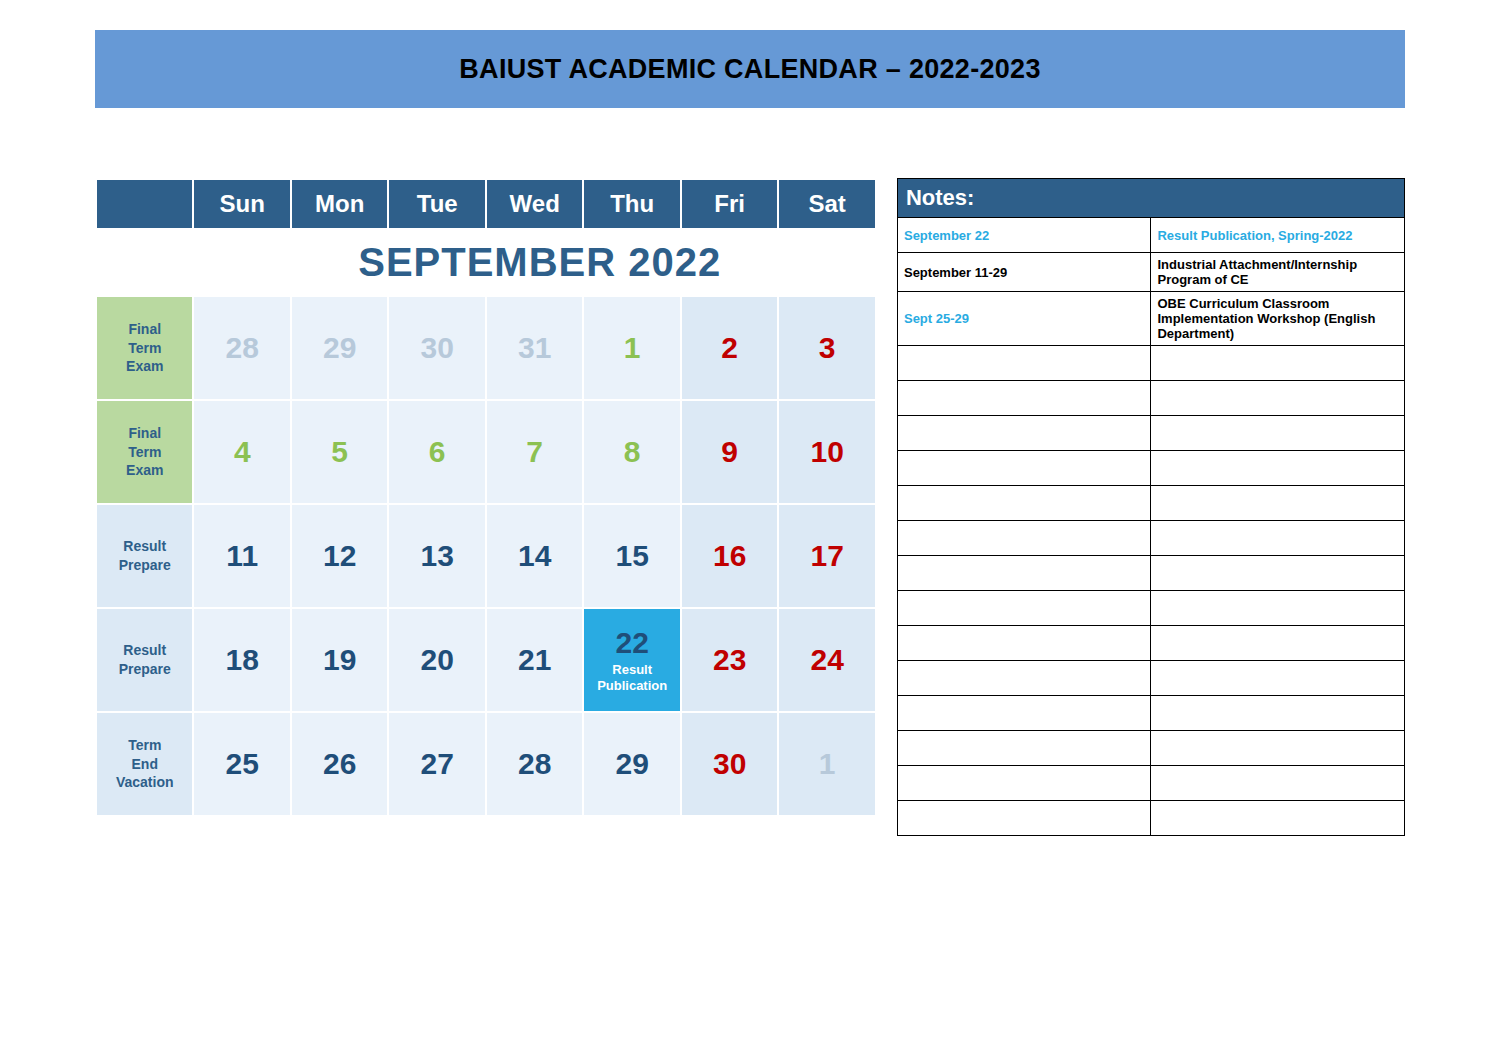BAIUST ACADEMIC CALENDAR – 2022-2023
| | SEPTEMBER 2022 |
| | Sun | Mon | Tue | Wed | Thu | Fri | Sat |
| Final Term Exam | 28 | 29 | 30 | 31 | 1 | 2 | 3 |
| Final Term Exam | 4 | 5 | 6 | 7 | 8 | 9 | 10 |
| Result Prepare | 11 | 12 | 13 | 14 | 15 | 16 | 17 |
| Result Prepare | 18 | 19 | 20 | 21 | 22 Result Publication | 23 | 24 |
| Term End Vacation | 25 | 26 | 27 | 28 | 29 | 30 | 1 |
| Notes: |
| --- |
| September 22 | Result Publication, Spring-2022 |
| September 11-29 | Industrial Attachment/Internship Program of CE |
| Sept 25-29 | OBE Curriculum Classroom Implementation Workshop (English Department) |